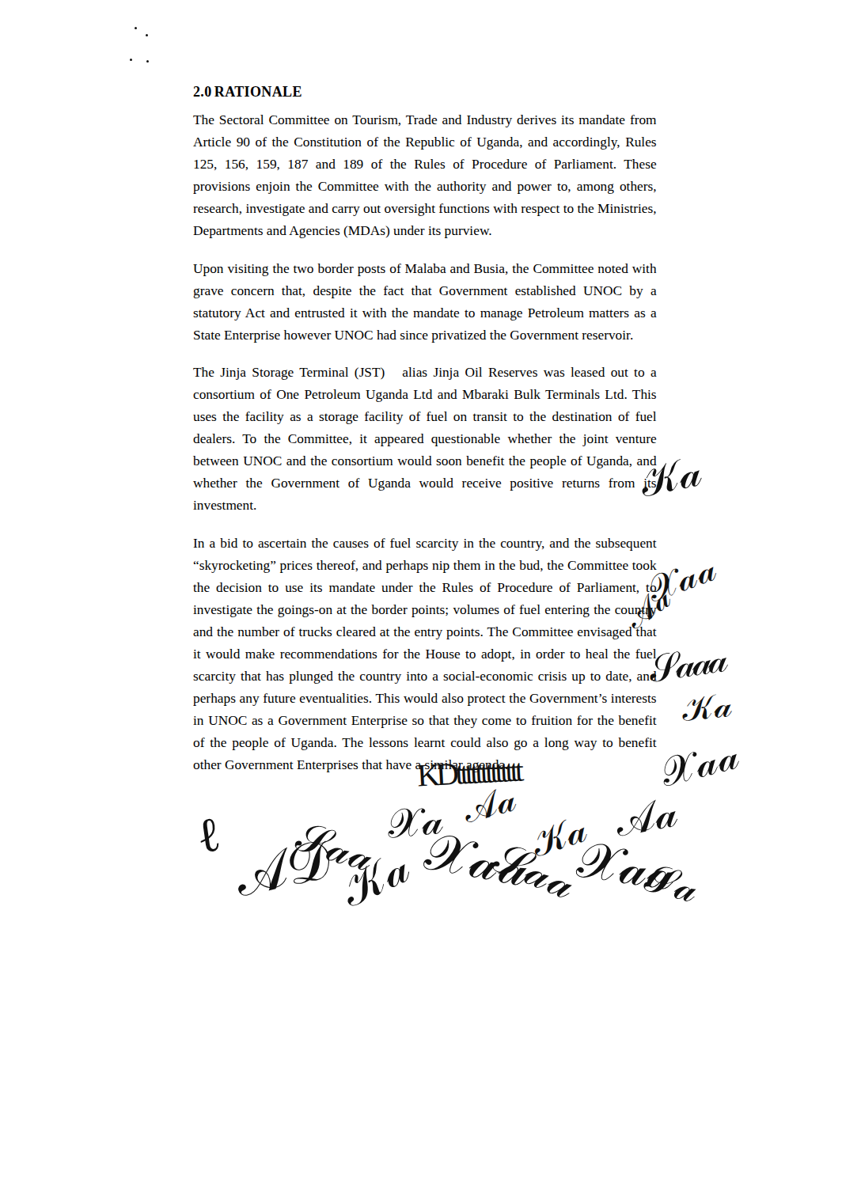2.0 RATIONALE
The Sectoral Committee on Tourism, Trade and Industry derives its mandate from Article 90 of the Constitution of the Republic of Uganda, and accordingly, Rules 125, 156, 159, 187 and 189 of the Rules of Procedure of Parliament. These provisions enjoin the Committee with the authority and power to, among others, research, investigate and carry out oversight functions with respect to the Ministries, Departments and Agencies (MDAs) under its purview.
Upon visiting the two border posts of Malaba and Busia, the Committee noted with grave concern that, despite the fact that Government established UNOC by a statutory Act and entrusted it with the mandate to manage Petroleum matters as a State Enterprise however UNOC had since privatized the Government reservoir.
The Jinja Storage Terminal (JST) alias Jinja Oil Reserves was leased out to a consortium of One Petroleum Uganda Ltd and Mbaraki Bulk Terminals Ltd. This uses the facility as a storage facility of fuel on transit to the destination of fuel dealers. To the Committee, it appeared questionable whether the joint venture between UNOC and the consortium would soon benefit the people of Uganda, and whether the Government of Uganda would receive positive returns from its investment.
In a bid to ascertain the causes of fuel scarcity in the country, and the subsequent “skyrocketing” prices thereof, and perhaps nip them in the bud, the Committee took the decision to use its mandate under the Rules of Procedure of Parliament, to investigate the goings-on at the border points; volumes of fuel entering the country and the number of trucks cleared at the entry points. The Committee envisaged that it would make recommendations for the House to adopt, in order to heal the fuel scarcity that has plunged the country into a social-economic crisis up to date, and perhaps any future eventualities. This would also protect the Government’s interests in UNOC as a Government Enterprise so that they come to fruition for the benefit of the people of Uganda. The lessons learnt could also go a long way to benefit other Government Enterprises that have a similar agenda.
KDttttttttttttt ℓ 𝒜𝒟 𝒮𝒶𝒶 𝒦𝒶 𝒳𝒶 𝒳𝒶𝒶 𝒜𝒶 𝒮𝒶𝒶 𝒦𝒶 𝒳𝒶𝒶 𝒜𝒶 𝒮𝒶
𝒦𝒶 𝒳𝒶𝒶 𝒜𝒶 𝒮𝒶𝒶𝒶 𝒦𝒶 𝒳𝒶𝒶